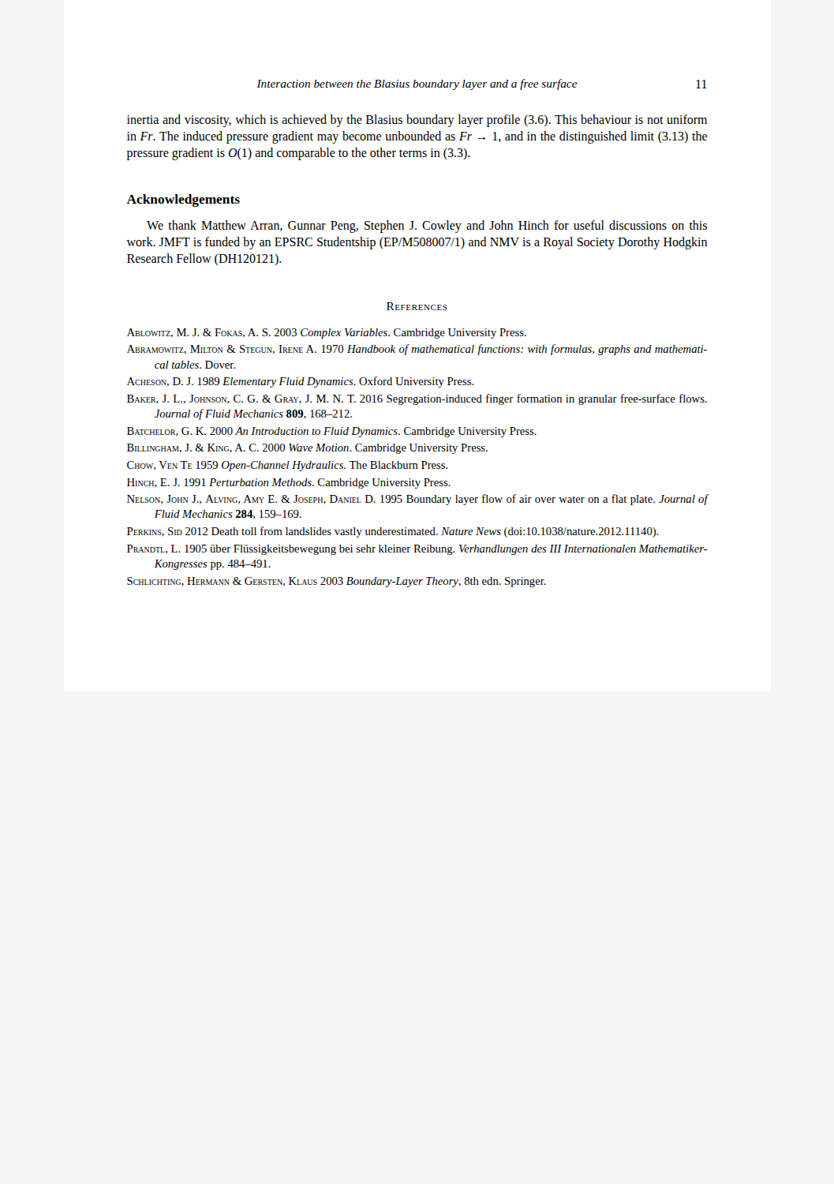Interaction between the Blasius boundary layer and a free surface 11
inertia and viscosity, which is achieved by the Blasius boundary layer profile (3.6). This behaviour is not uniform in Fr. The induced pressure gradient may become unbounded as Fr → 1, and in the distinguished limit (3.13) the pressure gradient is O(1) and comparable to the other terms in (3.3).
Acknowledgements
We thank Matthew Arran, Gunnar Peng, Stephen J. Cowley and John Hinch for useful discussions on this work. JMFT is funded by an EPSRC Studentship (EP/M508007/1) and NMV is a Royal Society Dorothy Hodgkin Research Fellow (DH120121).
References
Ablowitz, M. J. & Fokas, A. S. 2003 Complex Variables. Cambridge University Press.
Abramowitz, Milton & Stegun, Irene A. 1970 Handbook of mathematical functions: with formulas, graphs and mathematical tables. Dover.
Acheson, D. J. 1989 Elementary Fluid Dynamics. Oxford University Press.
Baker, J. L., Johnson, C. G. & Gray, J. M. N. T. 2016 Segregation-induced finger formation in granular free-surface flows. Journal of Fluid Mechanics 809, 168–212.
Batchelor, G. K. 2000 An Introduction to Fluid Dynamics. Cambridge University Press.
Billingham, J. & King, A. C. 2000 Wave Motion. Cambridge University Press.
Chow, Ven Te 1959 Open-Channel Hydraulics. The Blackburn Press.
Hinch, E. J. 1991 Perturbation Methods. Cambridge University Press.
Nelson, John J., Alving, Amy E. & Joseph, Daniel D. 1995 Boundary layer flow of air over water on a flat plate. Journal of Fluid Mechanics 284, 159–169.
Perkins, Sid 2012 Death toll from landslides vastly underestimated. Nature News (doi:10.1038/nature.2012.11140).
Prandtl, L. 1905 über Flüssigkeitsbewegung bei sehr kleiner Reibung. Verhandlungen des III Internationalen Mathematiker-Kongresses pp. 484–491.
Schlichting, Hermann & Gersten, Klaus 2003 Boundary-Layer Theory, 8th edn. Springer.